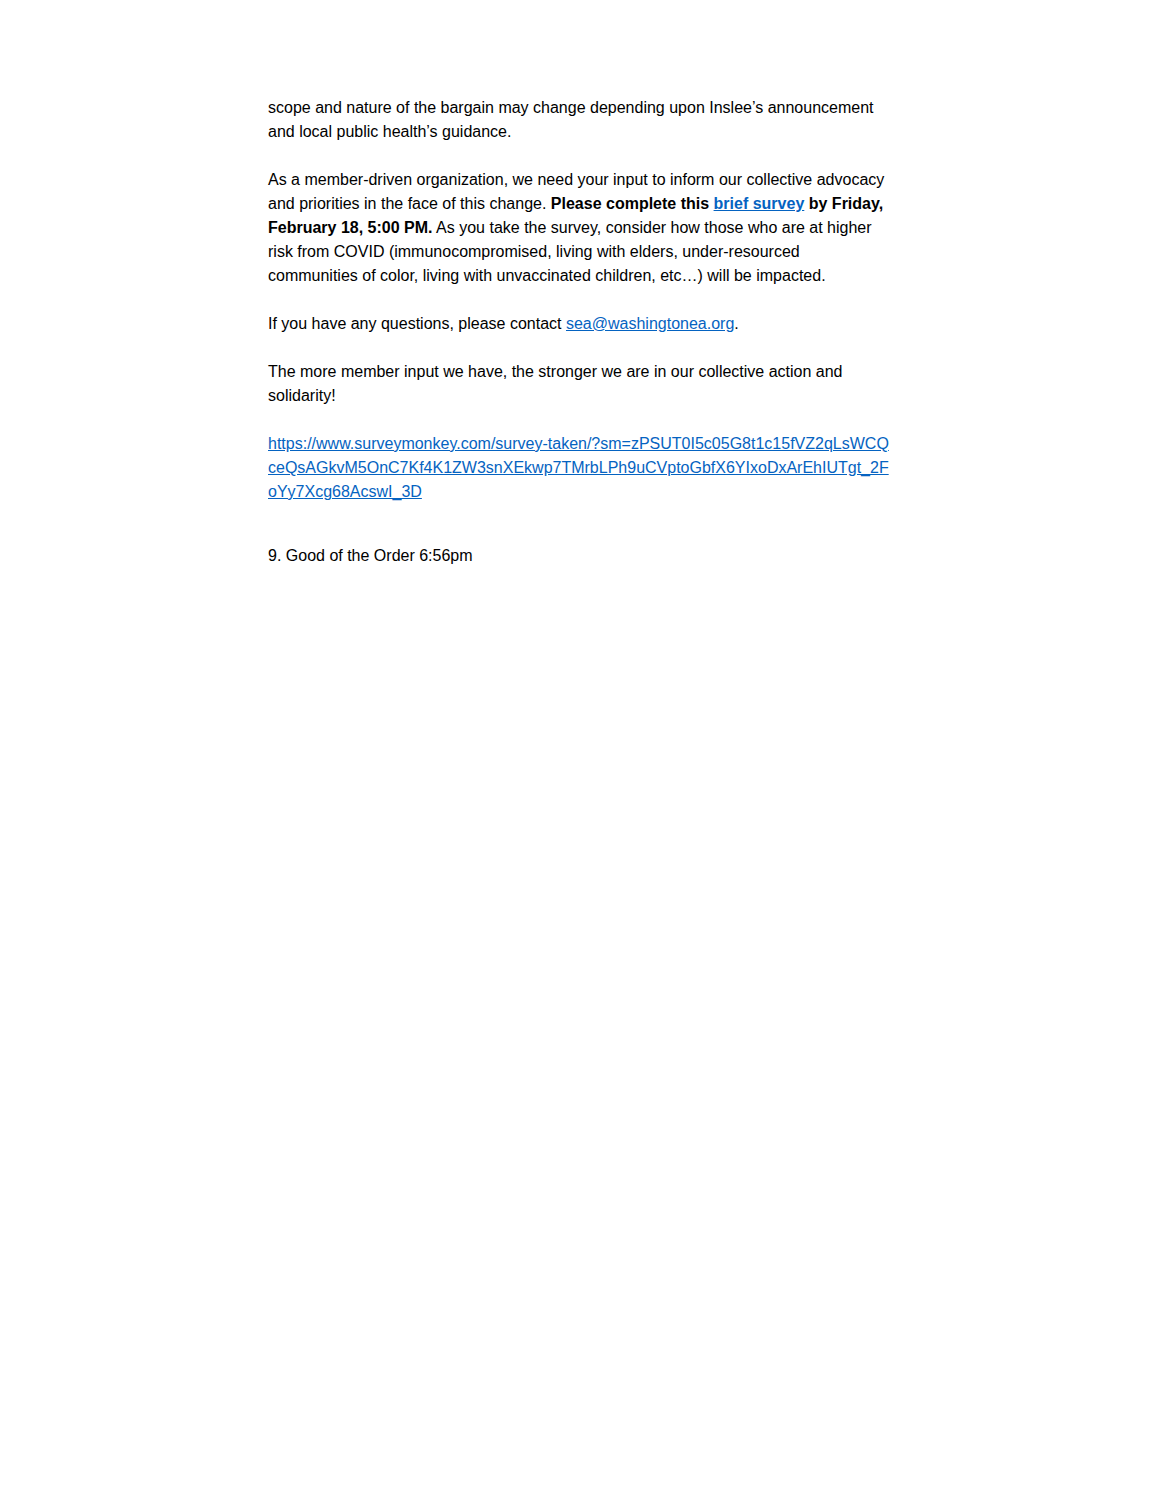scope and nature of the bargain may change depending upon Inslee’s announcement and local public health’s guidance.
As a member-driven organization, we need your input to inform our collective advocacy and priorities in the face of this change. Please complete this brief survey by Friday, February 18, 5:00 PM. As you take the survey, consider how those who are at higher risk from COVID (immunocompromised, living with elders, under-resourced communities of color, living with unvaccinated children, etc…) will be impacted.
If you have any questions, please contact sea@washingtonea.org.
The more member input we have, the stronger we are in our collective action and solidarity!
https://www.surveymonkey.com/survey-taken/?sm=zPSUT0I5c05G8t1c15fVZ2qLsWCQceQsAGkvM5OnC7Kf4K1ZW3snXEkwp7TMrbLPh9uCVptoGbfX6YIxoDxArEhIUTgt_2FoYy7Xcg68AcswI_3D
9. Good of the Order 6:56pm